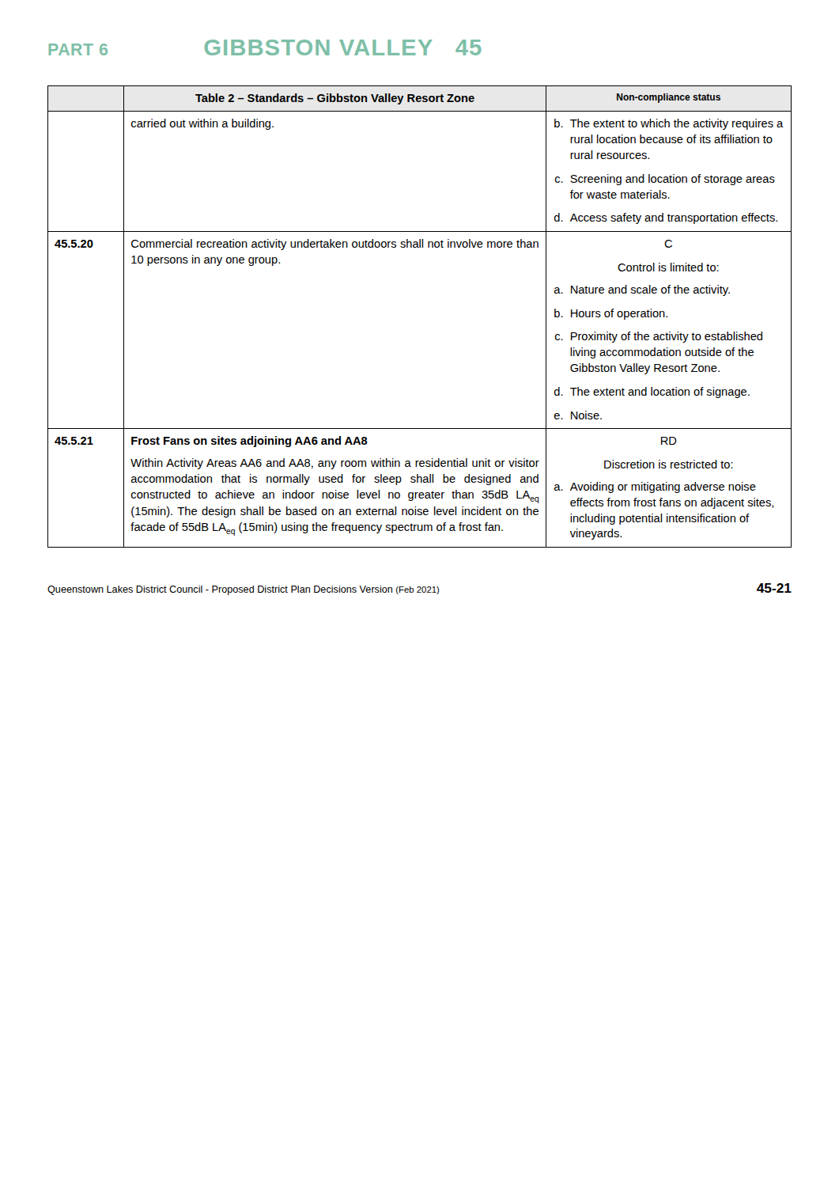PART 6 GIBBSTON VALLEY 45
| | Table 2 – Standards – Gibbston Valley Resort Zone | Non-compliance status |
| --- | --- | --- |
| | carried out within a building. | The extent to which the activity requires a rural location because of its affiliation to rural resources. Screening and location of storage areas for waste materials. Access safety and transportation effects. |
| 45.5.20 | Commercial recreation activity undertaken outdoors shall not involve more than 10 persons in any one group. | C Control is limited to: Nature and scale of the activity. Hours of operation. Proximity of the activity to established living accommodation outside of the Gibbston Valley Resort Zone. The extent and location of signage. Noise. |
| 45.5.21 | Frost Fans on sites adjoining AA6 and AA8 Within Activity Areas AA6 and AA8, any room within a residential unit or visitor accommodation that is normally used for sleep shall be designed and constructed to achieve an indoor noise level no greater than 35dB LA eq (15min). The design shall be based on an external noise level incident on the facade of 55dB LA eq (15min) using the frequency spectrum of a frost fan. | RD Discretion is restricted to: Avoiding or mitigating adverse noise effects from frost fans on adjacent sites, including potential intensification of vineyards. |
Queenstown Lakes District Council - Proposed District Plan Decisions Version (Feb 2021) 45-21